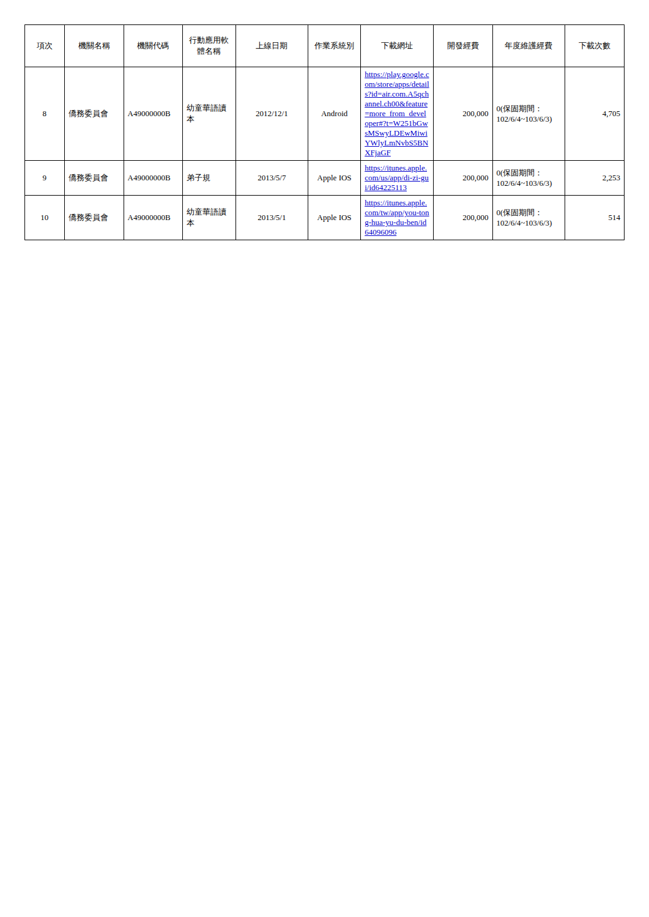| 項次 | 機關名稱 | 機關代碼 | 行動應用軟體名稱 | 上線日期 | 作業系統別 | 下載網址 | 開發經費 | 年度維護經費 | 下載次數 |
| --- | --- | --- | --- | --- | --- | --- | --- | --- | --- |
| 8 | 僑務委員會 | A49000000B | 幼童華語讀本 | 2012/12/1 | Android | https://play.google.com/store/apps/details?id=air.com.A5qchannel.ch00&feature=more_from_developer#?t=W251bGwsMSwyLDEwMiwiYWlyLmNvbS5BNXFjaGF | 200,000 | 0(保固期間：102/6/4~103/6/3) | 4,705 |
| 9 | 僑務委員會 | A49000000B | 弟子規 | 2013/5/7 | Apple IOS | https://itunes.apple.com/us/app/di-zi-gui/id64225113 | 200,000 | 0(保固期間：102/6/4~103/6/3) | 2,253 |
| 10 | 僑務委員會 | A49000000B | 幼童華語讀本 | 2013/5/1 | Apple IOS | https://itunes.apple.com/tw/app/you-tong-hua-yu-du-ben/id64096096 | 200,000 | 0(保固期間：102/6/4~103/6/3) | 514 |